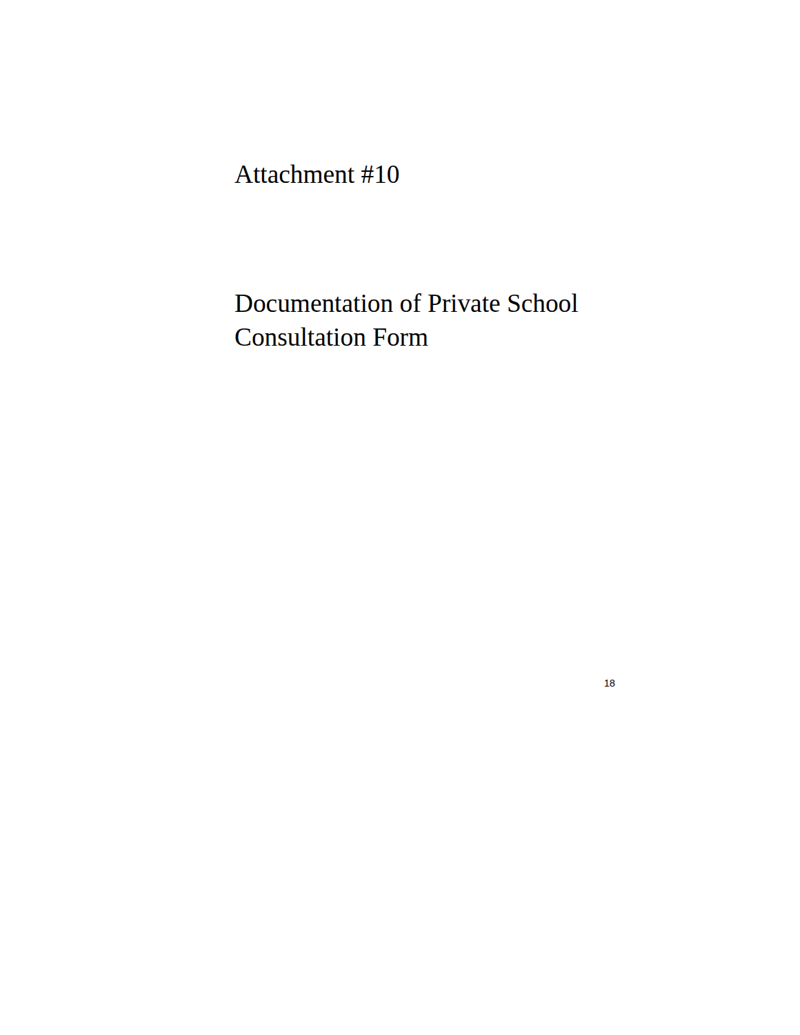Attachment #10
Documentation of Private School Consultation Form
18